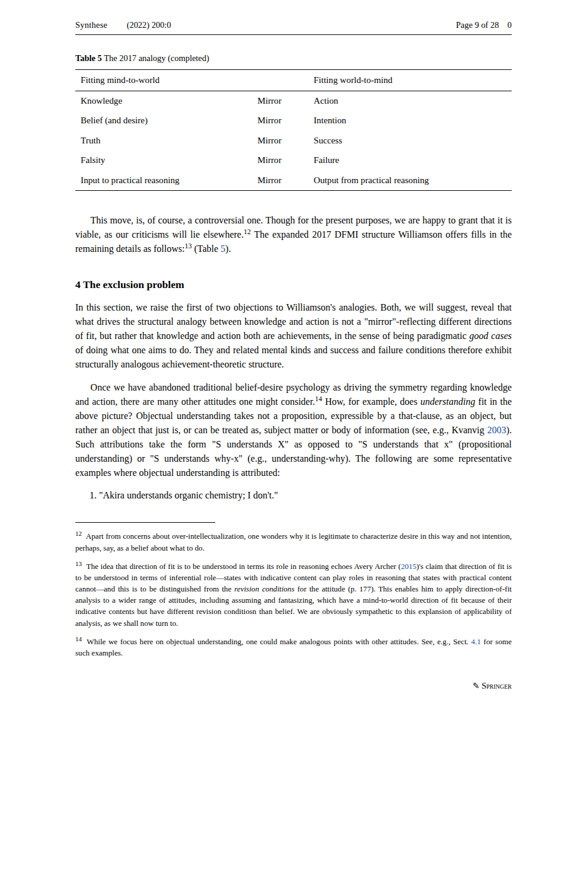Synthese (2022) 200:0
Page 9 of 28 0
Table 5 The 2017 analogy (completed)
| Fitting mind-to-world | | Fitting world-to-mind |
| --- | --- | --- |
| Knowledge | Mirror | Action |
| Belief (and desire) | Mirror | Intention |
| Truth | Mirror | Success |
| Falsity | Mirror | Failure |
| Input to practical reasoning | Mirror | Output from practical reasoning |
This move, is, of course, a controversial one. Though for the present purposes, we are happy to grant that it is viable, as our criticisms will lie elsewhere.12 The expanded 2017 DFMI structure Williamson offers fills in the remaining details as follows:13 (Table 5).
4 The exclusion problem
In this section, we raise the first of two objections to Williamson's analogies. Both, we will suggest, reveal that what drives the structural analogy between knowledge and action is not a "mirror"-reflecting different directions of fit, but rather that knowledge and action both are achievements, in the sense of being paradigmatic good cases of doing what one aims to do. They and related mental kinds and success and failure conditions therefore exhibit structurally analogous achievement-theoretic structure.
Once we have abandoned traditional belief-desire psychology as driving the symmetry regarding knowledge and action, there are many other attitudes one might consider.14 How, for example, does understanding fit in the above picture? Objectual understanding takes not a proposition, expressible by a that-clause, as an object, but rather an object that just is, or can be treated as, subject matter or body of information (see, e.g., Kvanvig 2003). Such attributions take the form "S understands X" as opposed to "S understands that x" (propositional understanding) or "S understands why-x" (e.g., understanding-why). The following are some representative examples where objectual understanding is attributed:
"Akira understands organic chemistry; I don't."
12 Apart from concerns about over-intellectualization, one wonders why it is legitimate to characterize desire in this way and not intention, perhaps, say, as a belief about what to do.
13 The idea that direction of fit is to be understood in terms its role in reasoning echoes Avery Archer (2015)'s claim that direction of fit is to be understood in terms of inferential role—states with indicative content can play roles in reasoning that states with practical content cannot—and this is to be distinguished from the revision conditions for the attitude (p. 177). This enables him to apply direction-of-fit analysis to a wider range of attitudes, including assuming and fantasizing, which have a mind-to-world direction of fit because of their indicative contents but have different revision conditiosn than belief. We are obviously sympathetic to this explansion of applicability of analysis, as we shall now turn to.
14 While we focus here on objectual understanding, one could make analogous points with other attitudes. See, e.g., Sect. 4.1 for some such examples.
✎ Springer